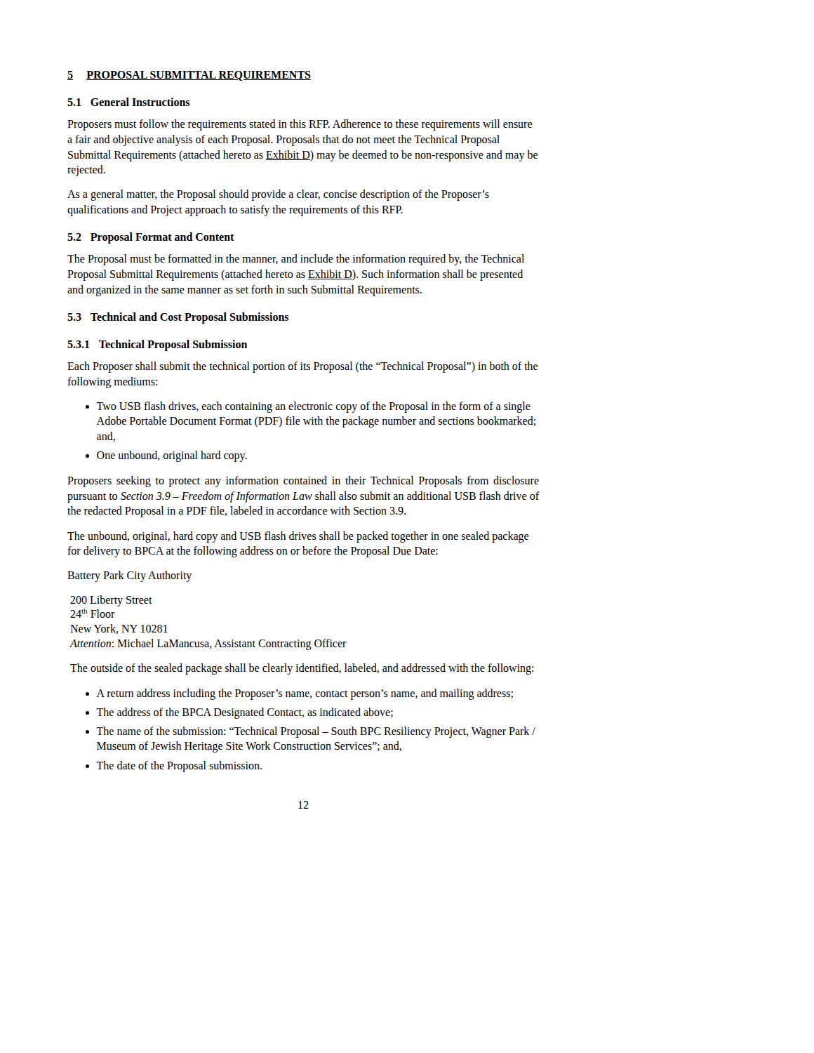5 PROPOSAL SUBMITTAL REQUIREMENTS
5.1 General Instructions
Proposers must follow the requirements stated in this RFP. Adherence to these requirements will ensure a fair and objective analysis of each Proposal. Proposals that do not meet the Technical Proposal Submittal Requirements (attached hereto as Exhibit D) may be deemed to be non-responsive and may be rejected.
As a general matter, the Proposal should provide a clear, concise description of the Proposer’s qualifications and Project approach to satisfy the requirements of this RFP.
5.2 Proposal Format and Content
The Proposal must be formatted in the manner, and include the information required by, the Technical Proposal Submittal Requirements (attached hereto as Exhibit D). Such information shall be presented and organized in the same manner as set forth in such Submittal Requirements.
5.3 Technical and Cost Proposal Submissions
5.3.1 Technical Proposal Submission
Each Proposer shall submit the technical portion of its Proposal (the “Technical Proposal”) in both of the following mediums:
Two USB flash drives, each containing an electronic copy of the Proposal in the form of a single Adobe Portable Document Format (PDF) file with the package number and sections bookmarked; and,
One unbound, original hard copy.
Proposers seeking to protect any information contained in their Technical Proposals from disclosure pursuant to Section 3.9 – Freedom of Information Law shall also submit an additional USB flash drive of the redacted Proposal in a PDF file, labeled in accordance with Section 3.9.
The unbound, original, hard copy and USB flash drives shall be packed together in one sealed package for delivery to BPCA at the following address on or before the Proposal Due Date:
Battery Park City Authority
200 Liberty Street 24th Floor New York, NY 10281 Attention: Michael LaMancusa, Assistant Contracting Officer
The outside of the sealed package shall be clearly identified, labeled, and addressed with the following:
A return address including the Proposer’s name, contact person’s name, and mailing address;
The address of the BPCA Designated Contact, as indicated above;
The name of the submission: “Technical Proposal – South BPC Resiliency Project, Wagner Park / Museum of Jewish Heritage Site Work Construction Services”; and,
The date of the Proposal submission.
12